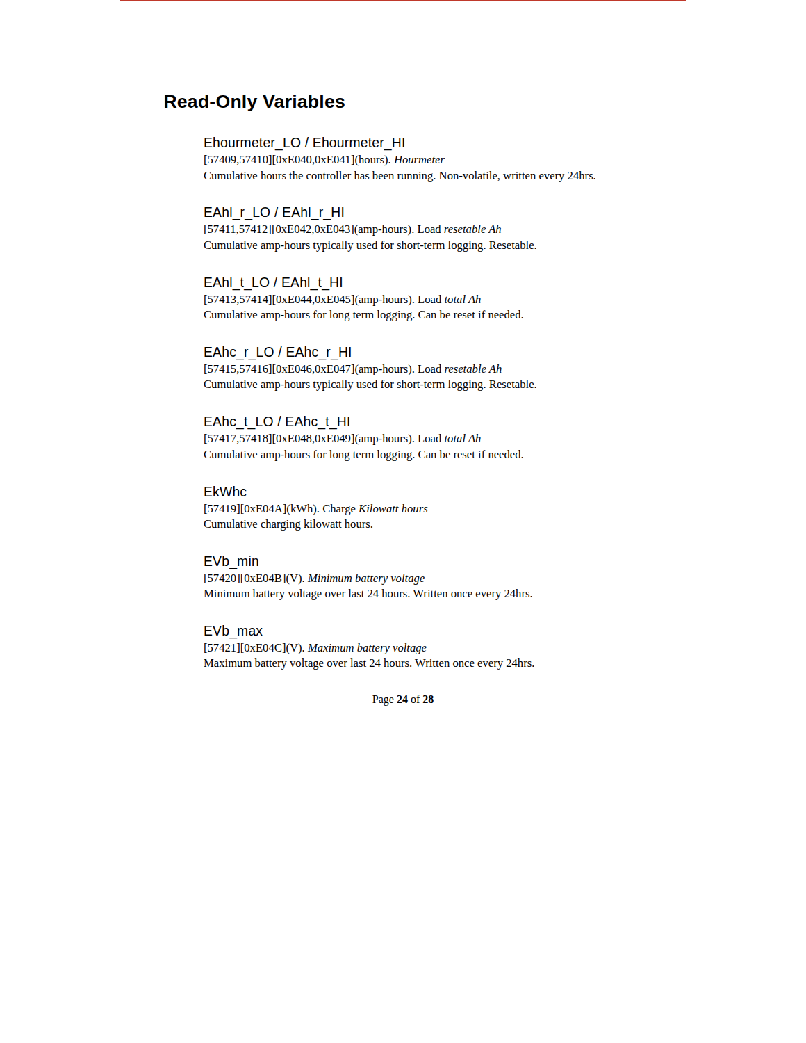Read-Only Variables
Ehourmeter_LO / Ehourmeter_HI
[57409,57410][0xE040,0xE041](hours). Hourmeter
Cumulative hours the controller has been running. Non-volatile, written every 24hrs.
EAhl_r_LO / EAhl_r_HI
[57411,57412][0xE042,0xE043](amp-hours). Load resetable Ah
Cumulative amp-hours typically used for short-term logging. Resetable.
EAhl_t_LO / EAhl_t_HI
[57413,57414][0xE044,0xE045](amp-hours). Load total Ah
Cumulative amp-hours for long term logging. Can be reset if needed.
EAhc_r_LO / EAhc_r_HI
[57415,57416][0xE046,0xE047](amp-hours). Load resetable Ah
Cumulative amp-hours typically used for short-term logging. Resetable.
EAhc_t_LO / EAhc_t_HI
[57417,57418][0xE048,0xE049](amp-hours). Load total Ah
Cumulative amp-hours for long term logging. Can be reset if needed.
EkWhc
[57419][0xE04A](kWh). Charge Kilowatt hours
Cumulative charging kilowatt hours.
EVb_min
[57420][0xE04B](V). Minimum battery voltage
Minimum battery voltage over last 24 hours. Written once every 24hrs.
EVb_max
[57421][0xE04C](V). Maximum battery voltage
Maximum battery voltage over last 24 hours. Written once every 24hrs.
Page 24 of 28